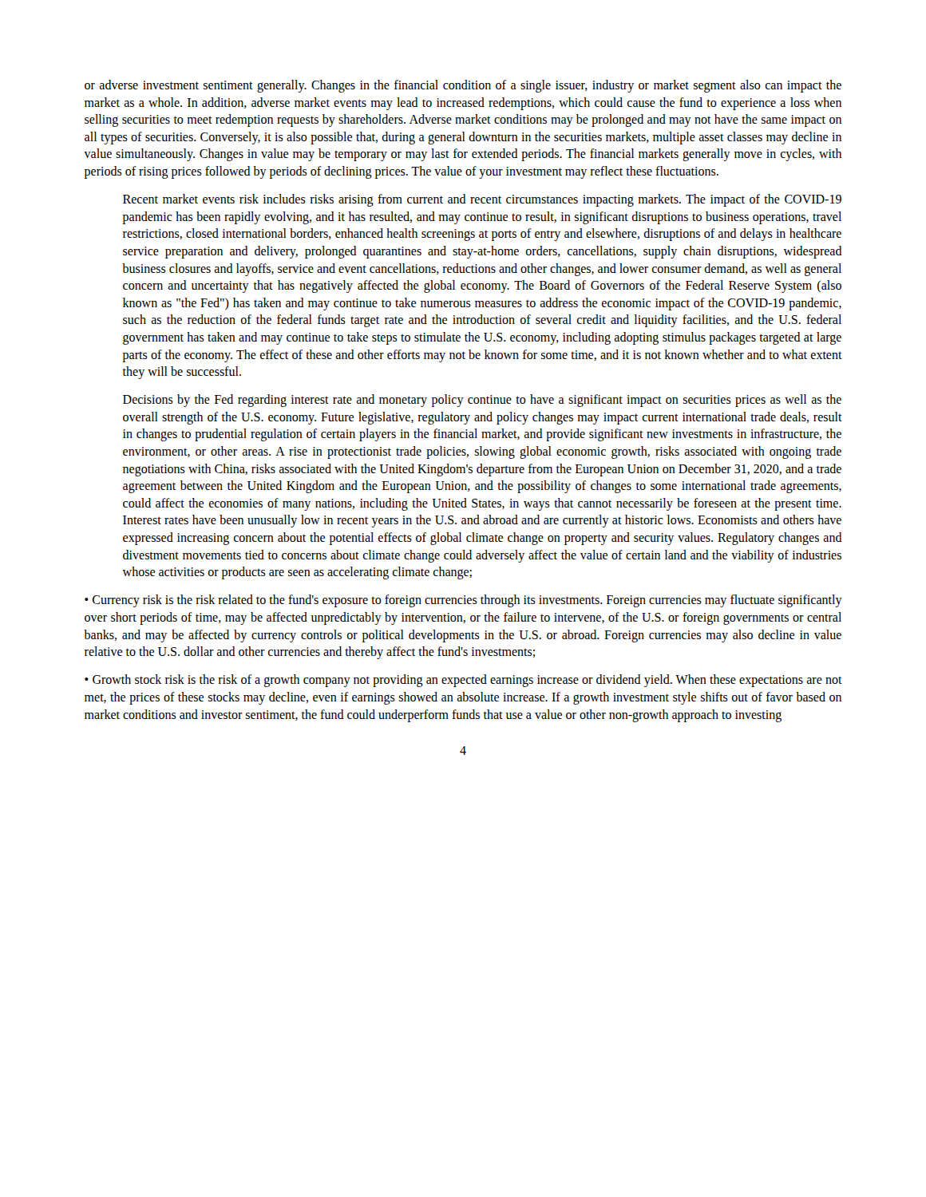or adverse investment sentiment generally. Changes in the financial condition of a single issuer, industry or market segment also can impact the market as a whole. In addition, adverse market events may lead to increased redemptions, which could cause the fund to experience a loss when selling securities to meet redemption requests by shareholders. Adverse market conditions may be prolonged and may not have the same impact on all types of securities. Conversely, it is also possible that, during a general downturn in the securities markets, multiple asset classes may decline in value simultaneously. Changes in value may be temporary or may last for extended periods. The financial markets generally move in cycles, with periods of rising prices followed by periods of declining prices. The value of your investment may reflect these fluctuations.
Recent market events risk includes risks arising from current and recent circumstances impacting markets. The impact of the COVID-19 pandemic has been rapidly evolving, and it has resulted, and may continue to result, in significant disruptions to business operations, travel restrictions, closed international borders, enhanced health screenings at ports of entry and elsewhere, disruptions of and delays in healthcare service preparation and delivery, prolonged quarantines and stay-at-home orders, cancellations, supply chain disruptions, widespread business closures and layoffs, service and event cancellations, reductions and other changes, and lower consumer demand, as well as general concern and uncertainty that has negatively affected the global economy. The Board of Governors of the Federal Reserve System (also known as "the Fed") has taken and may continue to take numerous measures to address the economic impact of the COVID-19 pandemic, such as the reduction of the federal funds target rate and the introduction of several credit and liquidity facilities, and the U.S. federal government has taken and may continue to take steps to stimulate the U.S. economy, including adopting stimulus packages targeted at large parts of the economy. The effect of these and other efforts may not be known for some time, and it is not known whether and to what extent they will be successful.
Decisions by the Fed regarding interest rate and monetary policy continue to have a significant impact on securities prices as well as the overall strength of the U.S. economy. Future legislative, regulatory and policy changes may impact current international trade deals, result in changes to prudential regulation of certain players in the financial market, and provide significant new investments in infrastructure, the environment, or other areas. A rise in protectionist trade policies, slowing global economic growth, risks associated with ongoing trade negotiations with China, risks associated with the United Kingdom's departure from the European Union on December 31, 2020, and a trade agreement between the United Kingdom and the European Union, and the possibility of changes to some international trade agreements, could affect the economies of many nations, including the United States, in ways that cannot necessarily be foreseen at the present time. Interest rates have been unusually low in recent years in the U.S. and abroad and are currently at historic lows. Economists and others have expressed increasing concern about the potential effects of global climate change on property and security values. Regulatory changes and divestment movements tied to concerns about climate change could adversely affect the value of certain land and the viability of industries whose activities or products are seen as accelerating climate change;
• Currency risk is the risk related to the fund's exposure to foreign currencies through its investments. Foreign currencies may fluctuate significantly over short periods of time, may be affected unpredictably by intervention, or the failure to intervene, of the U.S. or foreign governments or central banks, and may be affected by currency controls or political developments in the U.S. or abroad. Foreign currencies may also decline in value relative to the U.S. dollar and other currencies and thereby affect the fund's investments;
• Growth stock risk is the risk of a growth company not providing an expected earnings increase or dividend yield. When these expectations are not met, the prices of these stocks may decline, even if earnings showed an absolute increase. If a growth investment style shifts out of favor based on market conditions and investor sentiment, the fund could underperform funds that use a value or other non-growth approach to investing
4